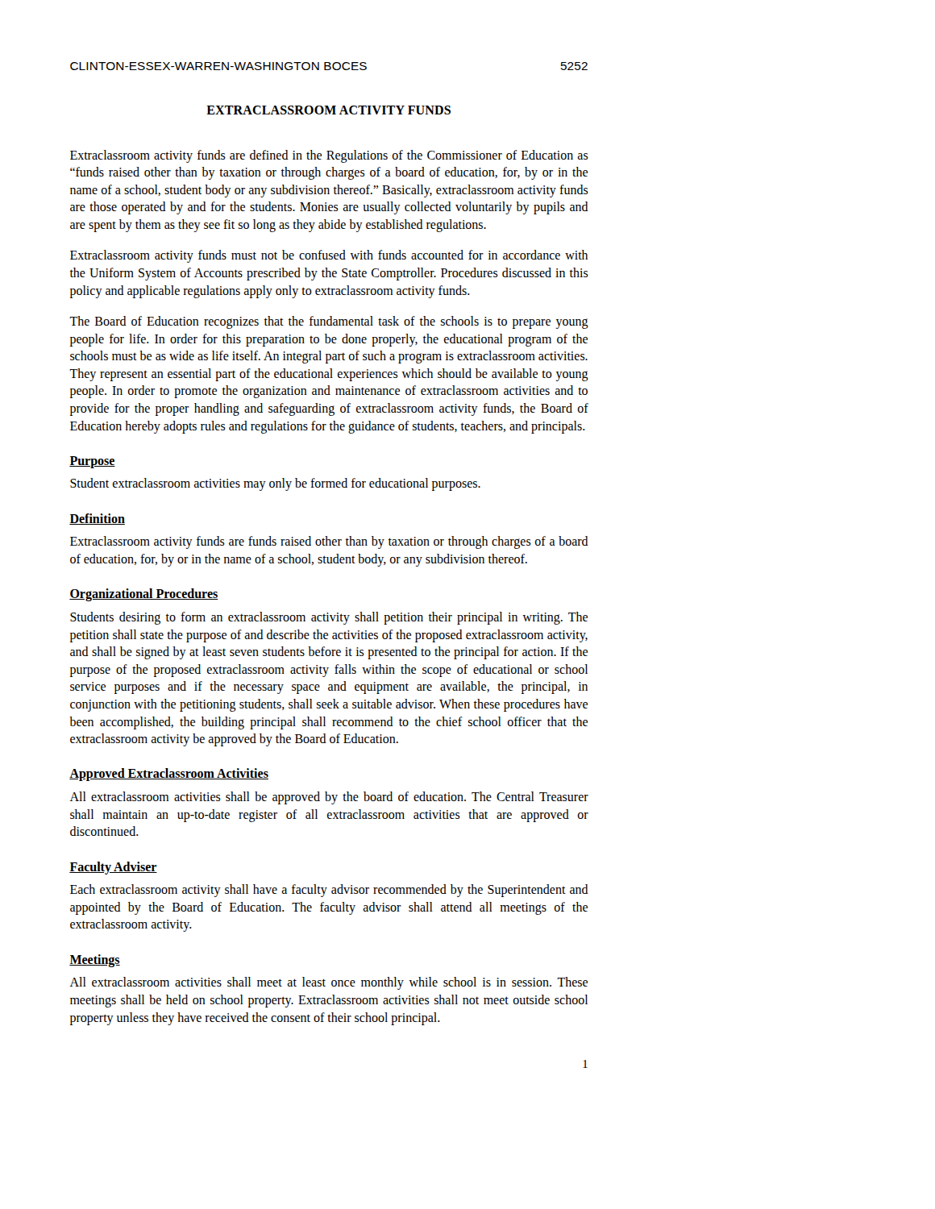CLINTON-ESSEX-WARREN-WASHINGTON BOCES 5252
EXTRACLASSROOM ACTIVITY FUNDS
Extraclassroom activity funds are defined in the Regulations of the Commissioner of Education as “funds raised other than by taxation or through charges of a board of education, for, by or in the name of a school, student body or any subdivision thereof.” Basically, extraclassroom activity funds are those operated by and for the students. Monies are usually collected voluntarily by pupils and are spent by them as they see fit so long as they abide by established regulations.
Extraclassroom activity funds must not be confused with funds accounted for in accordance with the Uniform System of Accounts prescribed by the State Comptroller. Procedures discussed in this policy and applicable regulations apply only to extraclassroom activity funds.
The Board of Education recognizes that the fundamental task of the schools is to prepare young people for life. In order for this preparation to be done properly, the educational program of the schools must be as wide as life itself. An integral part of such a program is extraclassroom activities. They represent an essential part of the educational experiences which should be available to young people. In order to promote the organization and maintenance of extraclassroom activities and to provide for the proper handling and safeguarding of extraclassroom activity funds, the Board of Education hereby adopts rules and regulations for the guidance of students, teachers, and principals.
Purpose
Student extraclassroom activities may only be formed for educational purposes.
Definition
Extraclassroom activity funds are funds raised other than by taxation or through charges of a board of education, for, by or in the name of a school, student body, or any subdivision thereof.
Organizational Procedures
Students desiring to form an extraclassroom activity shall petition their principal in writing. The petition shall state the purpose of and describe the activities of the proposed extraclassroom activity, and shall be signed by at least seven students before it is presented to the principal for action. If the purpose of the proposed extraclassroom activity falls within the scope of educational or school service purposes and if the necessary space and equipment are available, the principal, in conjunction with the petitioning students, shall seek a suitable advisor. When these procedures have been accomplished, the building principal shall recommend to the chief school officer that the extraclassroom activity be approved by the Board of Education.
Approved Extraclassroom Activities
All extraclassroom activities shall be approved by the board of education. The Central Treasurer shall maintain an up-to-date register of all extraclassroom activities that are approved or discontinued.
Faculty Adviser
Each extraclassroom activity shall have a faculty advisor recommended by the Superintendent and appointed by the Board of Education. The faculty advisor shall attend all meetings of the extraclassroom activity.
Meetings
All extraclassroom activities shall meet at least once monthly while school is in session. These meetings shall be held on school property. Extraclassroom activities shall not meet outside school property unless they have received the consent of their school principal.
1